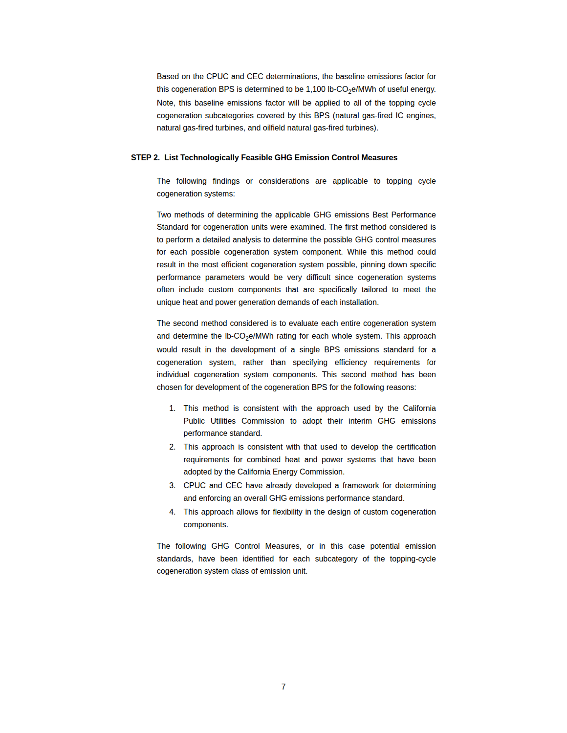Based on the CPUC and CEC determinations, the baseline emissions factor for this cogeneration BPS is determined to be 1,100 lb-CO2e/MWh of useful energy. Note, this baseline emissions factor will be applied to all of the topping cycle cogeneration subcategories covered by this BPS (natural gas-fired IC engines, natural gas-fired turbines, and oilfield natural gas-fired turbines).
STEP 2. List Technologically Feasible GHG Emission Control Measures
The following findings or considerations are applicable to topping cycle cogeneration systems:
Two methods of determining the applicable GHG emissions Best Performance Standard for cogeneration units were examined. The first method considered is to perform a detailed analysis to determine the possible GHG control measures for each possible cogeneration system component. While this method could result in the most efficient cogeneration system possible, pinning down specific performance parameters would be very difficult since cogeneration systems often include custom components that are specifically tailored to meet the unique heat and power generation demands of each installation.
The second method considered is to evaluate each entire cogeneration system and determine the lb-CO2e/MWh rating for each whole system. This approach would result in the development of a single BPS emissions standard for a cogeneration system, rather than specifying efficiency requirements for individual cogeneration system components. This second method has been chosen for development of the cogeneration BPS for the following reasons:
This method is consistent with the approach used by the California Public Utilities Commission to adopt their interim GHG emissions performance standard.
This approach is consistent with that used to develop the certification requirements for combined heat and power systems that have been adopted by the California Energy Commission.
CPUC and CEC have already developed a framework for determining and enforcing an overall GHG emissions performance standard.
This approach allows for flexibility in the design of custom cogeneration components.
The following GHG Control Measures, or in this case potential emission standards, have been identified for each subcategory of the topping-cycle cogeneration system class of emission unit.
7